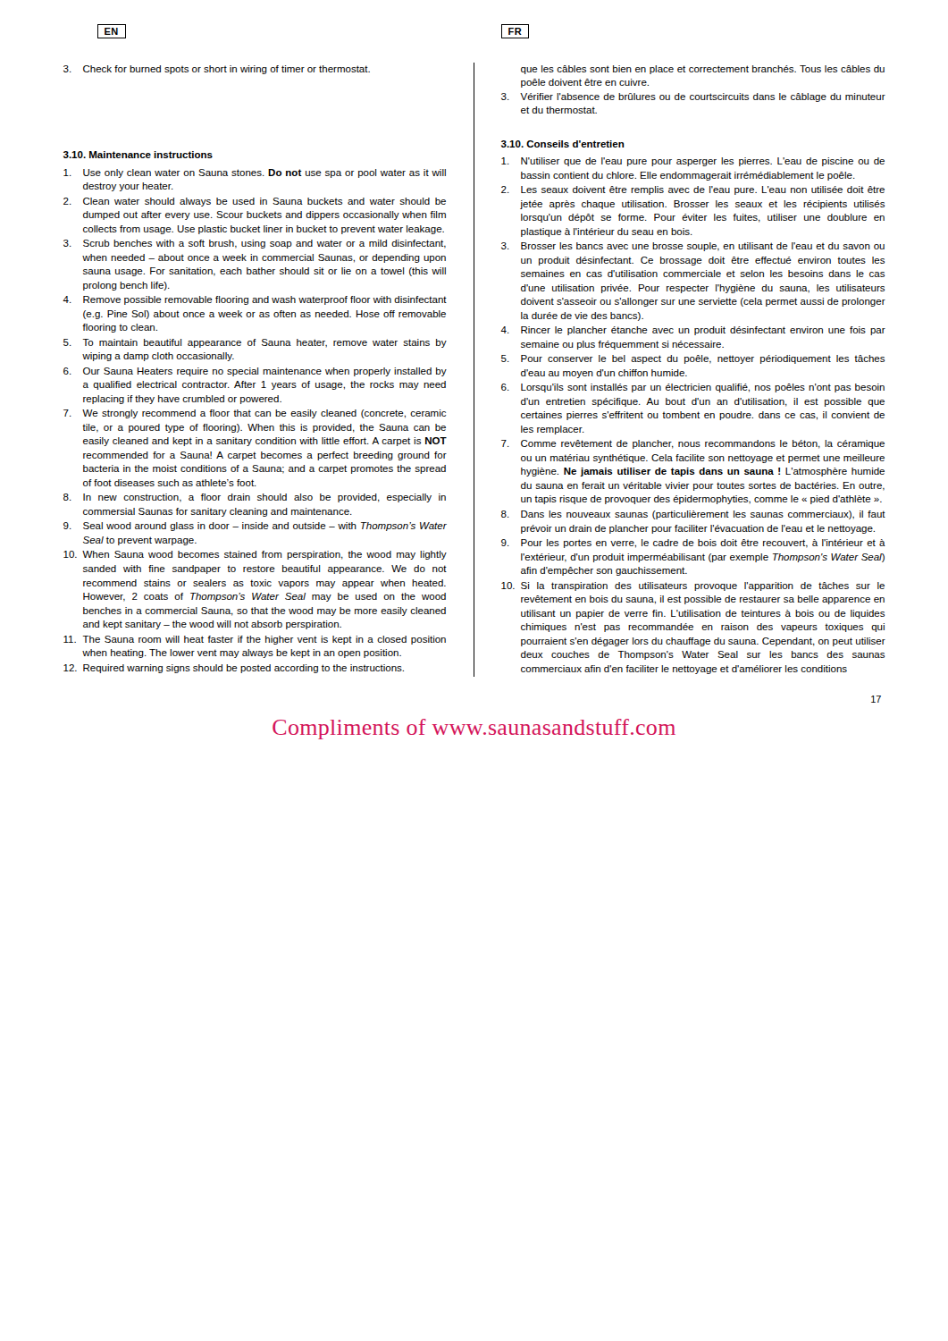EN
FR
3. Check for burned spots or short in wiring of timer or thermostat.
3.10. Maintenance instructions
1. Use only clean water on Sauna stones. Do not use spa or pool water as it will destroy your heater.
2. Clean water should always be used in Sauna buckets and water should be dumped out after every use. Scour buckets and dippers occasionally when film collects from usage. Use plastic bucket liner in bucket to prevent water leakage.
3. Scrub benches with a soft brush, using soap and water or a mild disinfectant, when needed – about once a week in commercial Saunas, or depending upon sauna usage. For sanitation, each bather should sit or lie on a towel (this will prolong bench life).
4. Remove possible removable flooring and wash waterproof floor with disinfectant (e.g. Pine Sol) about once a week or as often as needed. Hose off removable flooring to clean.
5. To maintain beautiful appearance of Sauna heater, remove water stains by wiping a damp cloth occasionally.
6. Our Sauna Heaters require no special maintenance when properly installed by a qualified electrical contractor. After 1 years of usage, the rocks may need replacing if they have crumbled or powered.
7. We strongly recommend a floor that can be easily cleaned (concrete, ceramic tile, or a poured type of flooring). When this is provided, the Sauna can be easily cleaned and kept in a sanitary condition with little effort. A carpet is NOT recommended for a Sauna! A carpet becomes a perfect breeding ground for bacteria in the moist conditions of a Sauna; and a carpet promotes the spread of foot diseases such as athlete’s foot.
8. In new construction, a floor drain should also be provided, especially in commersial Saunas for sanitary cleaning and maintenance.
9. Seal wood around glass in door – inside and outside – with Thompson’s Water Seal to prevent warpage.
10. When Sauna wood becomes stained from perspiration, the wood may lightly sanded with fine sandpaper to restore beautiful appearance. We do not recommend stains or sealers as toxic vapors may appear when heated. However, 2 coats of Thompson’s Water Seal may be used on the wood benches in a commercial Sauna, so that the wood may be more easily cleaned and kept sanitary – the wood will not absorb perspiration.
11. The Sauna room will heat faster if the higher vent is kept in a closed position when heating. The lower vent may always be kept in an open position.
12. Required warning signs should be posted according to the instructions.
que les câbles sont bien en place et correctement branchés. Tous les câbles du poêle doivent être en cuivre.
3. Vérifier l'absence de brûlures ou de courtscircuits dans le câblage du minuteur et du thermostat.
3.10. Conseils d'entretien
1. N'utiliser que de l'eau pure pour asperger les pierres. L'eau de piscine ou de bassin contient du chlore. Elle endommagerait irrémédiablement le poêle.
2. Les seaux doivent être remplis avec de l'eau pure. L'eau non utilisée doit être jetée après chaque utilisation. Brosser les seaux et les récipients utilisés lorsqu'un dépôt se forme. Pour éviter les fuites, utiliser une doublure en plastique à l'intérieur du seau en bois.
3. Brosser les bancs avec une brosse souple, en utilisant de l'eau et du savon ou un produit désinfectant. Ce brossage doit être effectué environ toutes les semaines en cas d'utilisation commerciale et selon les besoins dans le cas d'une utilisation privée. Pour respecter l'hygiène du sauna, les utilisateurs doivent s'asseoir ou s'allonger sur une serviette (cela permet aussi de prolonger la durée de vie des bancs).
4. Rincer le plancher étanche avec un produit désinfectant environ une fois par semaine ou plus fréquemment si nécessaire.
5. Pour conserver le bel aspect du poêle, nettoyer périodiquement les tâches d'eau au moyen d'un chiffon humide.
6. Lorsqu'ils sont installés par un électricien qualifié, nos poêles n'ont pas besoin d'un entretien spécifique. Au bout d'un an d'utilisation, il est possible que certaines pierres s'effritent ou tombent en poudre. dans ce cas, il convient de les remplacer.
7. Comme revêtement de plancher, nous recommandons le béton, la céramique ou un matériau synthétique. Cela facilite son nettoyage et permet une meilleure hygiène. Ne jamais utiliser de tapis dans un sauna ! L'atmosphère humide du sauna en ferait un véritable vivier pour toutes sortes de bactéries. En outre, un tapis risque de provoquer des épidermophyties, comme le « pied d'athlète ».
8. Dans les nouveaux saunas (particulièrement les saunas commerciaux), il faut prévoir un drain de plancher pour faciliter l'évacuation de l'eau et le nettoyage.
9. Pour les portes en verre, le cadre de bois doit être recouvert, à l'intérieur et à l'extérieur, d'un produit imperméabilisant (par exemple Thompson's Water Seal) afin d'empêcher son gauchissement.
10. Si la transpiration des utilisateurs provoque l'apparition de tâches sur le revêtement en bois du sauna, il est possible de restaurer sa belle apparence en utilisant un papier de verre fin. L'utilisation de teintures à bois ou de liquides chimiques n'est pas recommandée en raison des vapeurs toxiques qui pourraient s'en dégager lors du chauffage du sauna. Cependant, on peut utiliser deux couches de Thompson's Water Seal sur les bancs des saunas commerciaux afin d'en faciliter le nettoyage et d'améliorer les conditions
17
Compliments of www.saunasandstuff.com